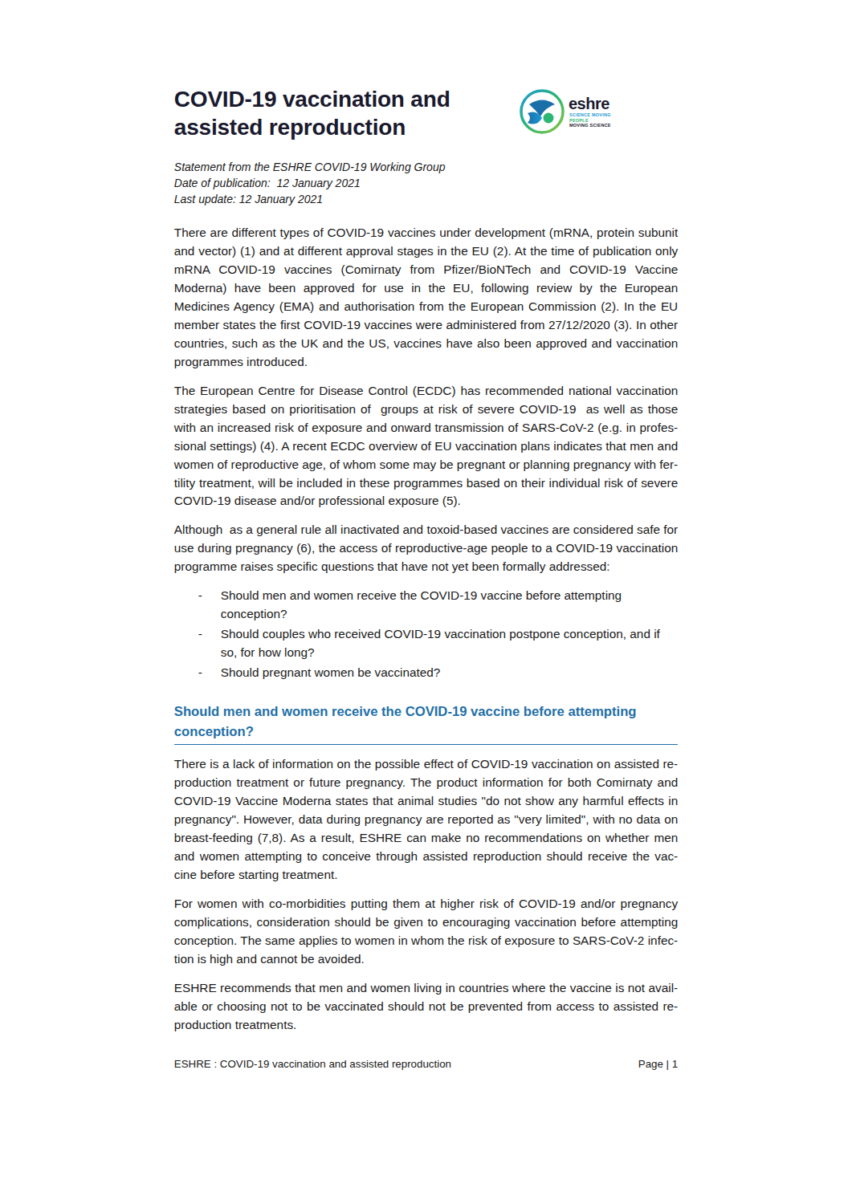COVID-19 vaccination and assisted reproduction
eshre SCIENCE MOVING PEOPLE MOVING SCIENCE
Statement from the ESHRE COVID-19 Working Group
Date of publication: 12 January 2021
Last update: 12 January 2021
There are different types of COVID-19 vaccines under development (mRNA, protein subunit and vector) (1) and at different approval stages in the EU (2). At the time of publication only mRNA COVID-19 vaccines (Comirnaty from Pfizer/BioNTech and COVID-19 Vaccine Moderna) have been approved for use in the EU, following review by the European Medicines Agency (EMA) and authorisation from the European Commission (2). In the EU member states the first COVID-19 vaccines were administered from 27/12/2020 (3). In other countries, such as the UK and the US, vaccines have also been approved and vaccination programmes introduced.
The European Centre for Disease Control (ECDC) has recommended national vaccination strategies based on prioritisation of groups at risk of severe COVID-19 as well as those with an increased risk of exposure and onward transmission of SARS-CoV-2 (e.g. in professional settings) (4). A recent ECDC overview of EU vaccination plans indicates that men and women of reproductive age, of whom some may be pregnant or planning pregnancy with fertility treatment, will be included in these programmes based on their individual risk of severe COVID-19 disease and/or professional exposure (5).
Although as a general rule all inactivated and toxoid-based vaccines are considered safe for use during pregnancy (6), the access of reproductive-age people to a COVID-19 vaccination programme raises specific questions that have not yet been formally addressed:
Should men and women receive the COVID-19 vaccine before attempting conception?
Should couples who received COVID-19 vaccination postpone conception, and if so, for how long?
Should pregnant women be vaccinated?
Should men and women receive the COVID-19 vaccine before attempting conception?
There is a lack of information on the possible effect of COVID-19 vaccination on assisted reproduction treatment or future pregnancy. The product information for both Comirnaty and COVID-19 Vaccine Moderna states that animal studies "do not show any harmful effects in pregnancy". However, data during pregnancy are reported as "very limited", with no data on breast-feeding (7,8). As a result, ESHRE can make no recommendations on whether men and women attempting to conceive through assisted reproduction should receive the vaccine before starting treatment.
For women with co-morbidities putting them at higher risk of COVID-19 and/or pregnancy complications, consideration should be given to encouraging vaccination before attempting conception. The same applies to women in whom the risk of exposure to SARS-CoV-2 infection is high and cannot be avoided.
ESHRE recommends that men and women living in countries where the vaccine is not available or choosing not to be vaccinated should not be prevented from access to assisted reproduction treatments.
ESHRE : COVID-19 vaccination and assisted reproduction
Page | 1